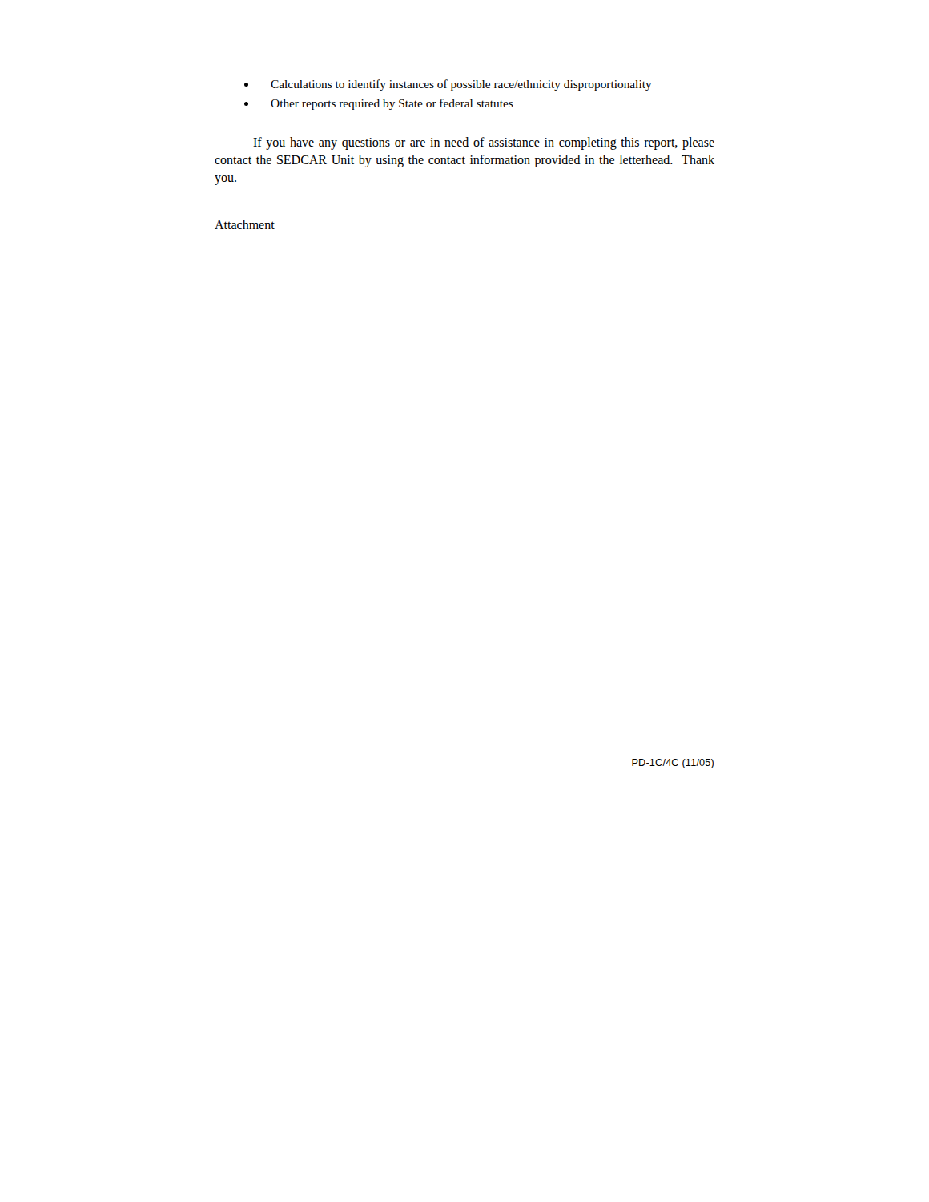Calculations to identify instances of possible race/ethnicity disproportionality
Other reports required by State or federal statutes
If you have any questions or are in need of assistance in completing this report, please contact the SEDCAR Unit by using the contact information provided in the letterhead. Thank you.
Attachment
PD-1C/4C (11/05)